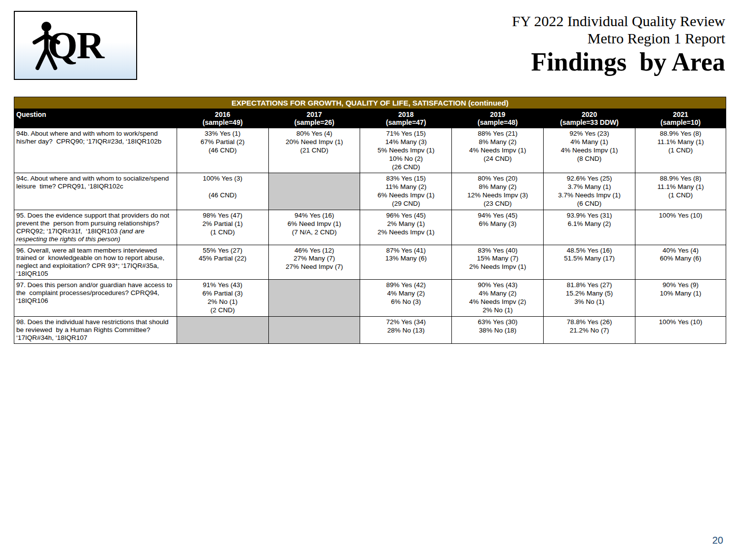QR
FY 2022 Individual Quality Review
Metro Region 1 Report
Findings by Area
| EXPECTATIONS FOR GROWTH, QUALITY OF LIFE, SATISFACTION (continued) |
| Question | 2016 (sample=49) | 2017 (sample=26) | 2018 (sample=47) | 2019 (sample=48) | 2020 (sample=33 DDW) | 2021 (sample=10) |
| 94b. About where and with whom to work/spend his/her day? CPRQ90; ‘17IQR#23d, ‘18IQR102b | 33% Yes (1) 67% Partial (2) (46 CND) | 80% Yes (4) 20% Need Impv (1) (21 CND) | 71% Yes (15) 14% Many (3) 5% Needs Impv (1) 10% No (2) (26 CND) | 88% Yes (21) 8% Many (2) 4% Needs Impv (1) (24 CND) | 92% Yes (23) 4% Many (1) 4% Needs Impv (1) (8 CND) | 88.9% Yes (8) 11.1% Many (1) (1 CND) |
| 94c. About where and with whom to socialize/spend leisure time? CPRQ91, ‘18IQR102c | 100% Yes (3) (46 CND) | | 83% Yes (15) 11% Many (2) 6% Needs Impv (1) (29 CND) | 80% Yes (20) 8% Many (2) 12% Needs Impv (3) (23 CND) | 92.6% Yes (25) 3.7% Many (1) 3.7% Needs Impv (1) (6 CND) | 88.9% Yes (8) 11.1% Many (1) (1 CND) |
| 95. Does the evidence support that providers do not prevent the person from pursuing relationships? CPRQ92; ‘17IQR#31f, ‘18IQR103 (and are respecting the rights of this person) | 98% Yes (47) 2% Partial (1) (1 CND) | 94% Yes (16) 6% Need Impv (1) (7 N/A, 2 CND) | 96% Yes (45) 2% Many (1) 2% Needs Impv (1) | 94% Yes (45) 6% Many (3) | 93.9% Yes (31) 6.1% Many (2) | 100% Yes (10) |
| 96. Overall, were all team members interviewed trained or knowledgeable on how to report abuse, neglect and exploitation? CPR 93*; ‘17IQR#35a, ‘18IQR105 | 55% Yes (27) 45% Partial (22) | 46% Yes (12) 27% Many (7) 27% Need Impv (7) | 87% Yes (41) 13% Many (6) | 83% Yes (40) 15% Many (7) 2% Needs Impv (1) | 48.5% Yes (16) 51.5% Many (17) | 40% Yes (4) 60% Many (6) |
| 97. Does this person and/or guardian have access to the complaint processes/procedures? CPRQ94, ‘18IQR106 | 91% Yes (43) 6% Partial (3) 2% No (1) (2 CND) | | 89% Yes (42) 4% Many (2) 6% No (3) | 90% Yes (43) 4% Many (2) 4% Needs Impv (2) 2% No (1) | 81.8% Yes (27) 15.2% Many (5) 3% No (1) | 90% Yes (9) 10% Many (1) |
| 98. Does the individual have restrictions that should be reviewed by a Human Rights Committee? ‘17IQR#34h, ‘18IQR107 | | | 72% Yes (34) 28% No (13) | 63% Yes (30) 38% No (18) | 78.8% Yes (26) 21.2% No (7) | 100% Yes (10) |
20